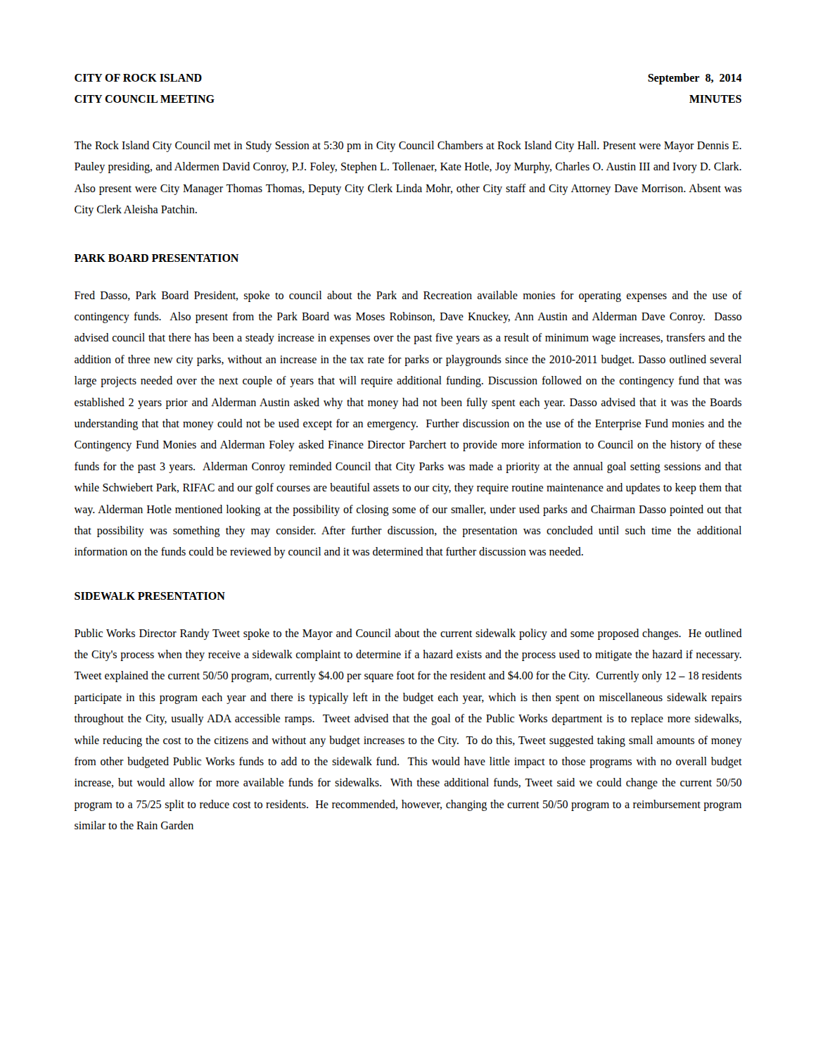CITY OF ROCK ISLAND
CITY COUNCIL MEETING
September 8, 2014
MINUTES
The Rock Island City Council met in Study Session at 5:30 pm in City Council Chambers at Rock Island City Hall. Present were Mayor Dennis E. Pauley presiding, and Aldermen David Conroy, P.J. Foley, Stephen L. Tollenaer, Kate Hotle, Joy Murphy, Charles O. Austin III and Ivory D. Clark. Also present were City Manager Thomas Thomas, Deputy City Clerk Linda Mohr, other City staff and City Attorney Dave Morrison. Absent was City Clerk Aleisha Patchin.
PARK BOARD PRESENTATION
Fred Dasso, Park Board President, spoke to council about the Park and Recreation available monies for operating expenses and the use of contingency funds. Also present from the Park Board was Moses Robinson, Dave Knuckey, Ann Austin and Alderman Dave Conroy. Dasso advised council that there has been a steady increase in expenses over the past five years as a result of minimum wage increases, transfers and the addition of three new city parks, without an increase in the tax rate for parks or playgrounds since the 2010-2011 budget. Dasso outlined several large projects needed over the next couple of years that will require additional funding. Discussion followed on the contingency fund that was established 2 years prior and Alderman Austin asked why that money had not been fully spent each year. Dasso advised that it was the Boards understanding that that money could not be used except for an emergency. Further discussion on the use of the Enterprise Fund monies and the Contingency Fund Monies and Alderman Foley asked Finance Director Parchert to provide more information to Council on the history of these funds for the past 3 years. Alderman Conroy reminded Council that City Parks was made a priority at the annual goal setting sessions and that while Schwiebert Park, RIFAC and our golf courses are beautiful assets to our city, they require routine maintenance and updates to keep them that way. Alderman Hotle mentioned looking at the possibility of closing some of our smaller, under used parks and Chairman Dasso pointed out that that possibility was something they may consider. After further discussion, the presentation was concluded until such time the additional information on the funds could be reviewed by council and it was determined that further discussion was needed.
SIDEWALK PRESENTATION
Public Works Director Randy Tweet spoke to the Mayor and Council about the current sidewalk policy and some proposed changes. He outlined the City's process when they receive a sidewalk complaint to determine if a hazard exists and the process used to mitigate the hazard if necessary. Tweet explained the current 50/50 program, currently $4.00 per square foot for the resident and $4.00 for the City. Currently only 12 – 18 residents participate in this program each year and there is typically left in the budget each year, which is then spent on miscellaneous sidewalk repairs throughout the City, usually ADA accessible ramps. Tweet advised that the goal of the Public Works department is to replace more sidewalks, while reducing the cost to the citizens and without any budget increases to the City. To do this, Tweet suggested taking small amounts of money from other budgeted Public Works funds to add to the sidewalk fund. This would have little impact to those programs with no overall budget increase, but would allow for more available funds for sidewalks. With these additional funds, Tweet said we could change the current 50/50 program to a 75/25 split to reduce cost to residents. He recommended, however, changing the current 50/50 program to a reimbursement program similar to the Rain Garden